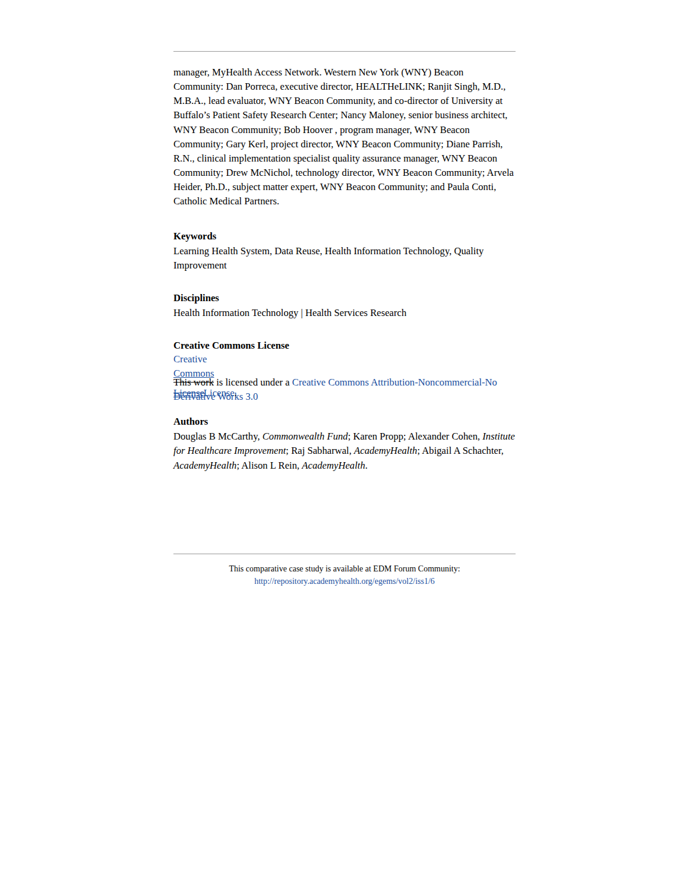manager, MyHealth Access Network. Western New York (WNY) Beacon Community: Dan Porreca, executive director, HEALTHeLINK; Ranjit Singh, M.D., M.B.A., lead evaluator, WNY Beacon Community, and co-director of University at Buffalo’s Patient Safety Research Center; Nancy Maloney, senior business architect, WNY Beacon Community; Bob Hoover , program manager, WNY Beacon Community; Gary Kerl, project director, WNY Beacon Community; Diane Parrish, R.N., clinical implementation specialist quality assurance manager, WNY Beacon Community; Drew McNichol, technology director, WNY Beacon Community; Arvela Heider, Ph.D., subject matter expert, WNY Beacon Community; and Paula Conti, Catholic Medical Partners.
Keywords
Learning Health System, Data Reuse, Health Information Technology, Quality Improvement
Disciplines
Health Information Technology | Health Services Research
Creative Commons License
Creative
Commons This work is licensed under a Creative Commons Attribution-Noncommercial-No Derivative Works 3.0 License License.
Authors
Douglas B McCarthy, Commonwealth Fund; Karen Propp; Alexander Cohen, Institute for Healthcare Improvement; Raj Sabharwal, AcademyHealth; Abigail A Schachter, AcademyHealth; Alison L Rein, AcademyHealth.
This comparative case study is available at EDM Forum Community: http://repository.academyhealth.org/egems/vol2/iss1/6